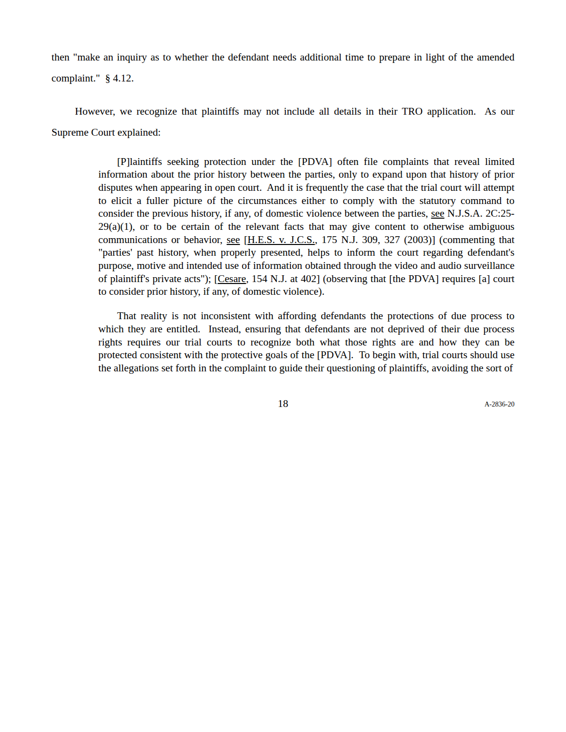then "make an inquiry as to whether the defendant needs additional time to prepare in light of the amended complaint." § 4.12.
However, we recognize that plaintiffs may not include all details in their TRO application. As our Supreme Court explained:
[P]laintiffs seeking protection under the [PDVA] often file complaints that reveal limited information about the prior history between the parties, only to expand upon that history of prior disputes when appearing in open court. And it is frequently the case that the trial court will attempt to elicit a fuller picture of the circumstances either to comply with the statutory command to consider the previous history, if any, of domestic violence between the parties, see N.J.S.A. 2C:25-29(a)(1), or to be certain of the relevant facts that may give content to otherwise ambiguous communications or behavior, see [H.E.S. v. J.C.S., 175 N.J. 309, 327 (2003)] (commenting that "parties' past history, when properly presented, helps to inform the court regarding defendant's purpose, motive and intended use of information obtained through the video and audio surveillance of plaintiff's private acts"); [Cesare, 154 N.J. at 402] (observing that [the PDVA] requires [a] court to consider prior history, if any, of domestic violence).
That reality is not inconsistent with affording defendants the protections of due process to which they are entitled. Instead, ensuring that defendants are not deprived of their due process rights requires our trial courts to recognize both what those rights are and how they can be protected consistent with the protective goals of the [PDVA]. To begin with, trial courts should use the allegations set forth in the complaint to guide their questioning of plaintiffs, avoiding the sort of
18
A-2836-20